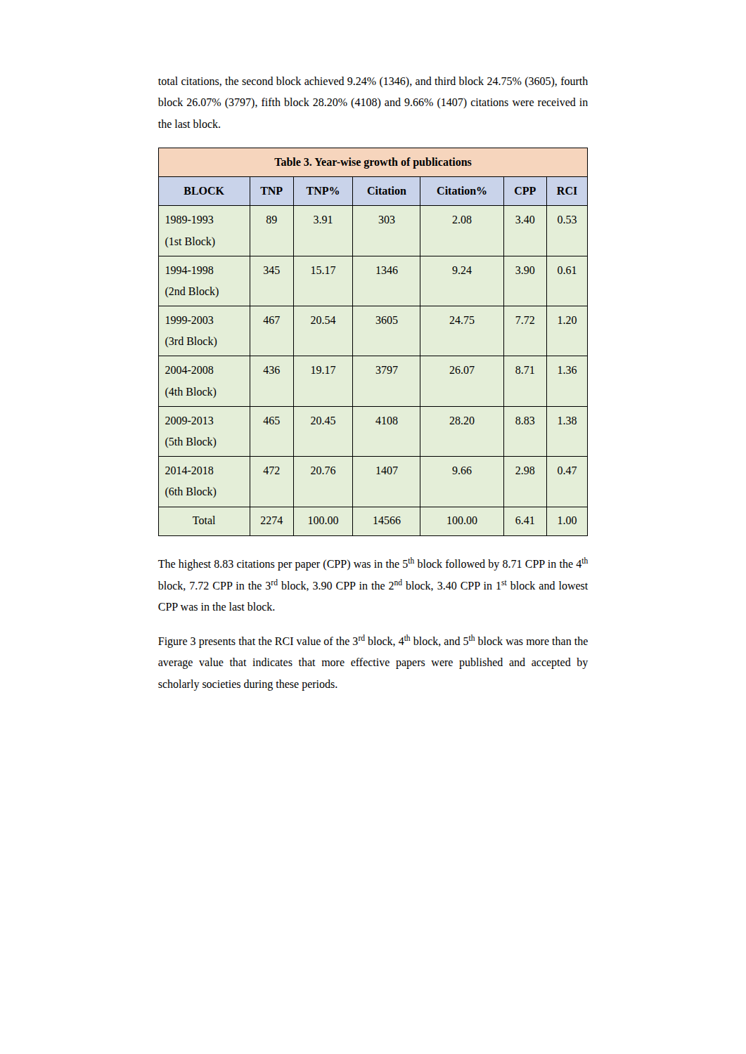total citations, the second block achieved 9.24% (1346), and third block 24.75% (3605), fourth block 26.07% (3797), fifth block 28.20% (4108) and 9.66% (1407) citations were received in the last block.
Table 3. Year-wise growth of publications
| BLOCK | TNP | TNP% | Citation | Citation% | CPP | RCI |
| --- | --- | --- | --- | --- | --- | --- |
| 1989-1993 (1st Block) | 89 | 3.91 | 303 | 2.08 | 3.40 | 0.53 |
| 1994-1998 (2nd Block) | 345 | 15.17 | 1346 | 9.24 | 3.90 | 0.61 |
| 1999-2003 (3rd Block) | 467 | 20.54 | 3605 | 24.75 | 7.72 | 1.20 |
| 2004-2008 (4th Block) | 436 | 19.17 | 3797 | 26.07 | 8.71 | 1.36 |
| 2009-2013 (5th Block) | 465 | 20.45 | 4108 | 28.20 | 8.83 | 1.38 |
| 2014-2018 (6th Block) | 472 | 20.76 | 1407 | 9.66 | 2.98 | 0.47 |
| Total | 2274 | 100.00 | 14566 | 100.00 | 6.41 | 1.00 |
The highest 8.83 citations per paper (CPP) was in the 5th block followed by 8.71 CPP in the 4th block, 7.72 CPP in the 3rd block, 3.90 CPP in the 2nd block, 3.40 CPP in 1st block and lowest CPP was in the last block.
Figure 3 presents that the RCI value of the 3rd block, 4th block, and 5th block was more than the average value that indicates that more effective papers were published and accepted by scholarly societies during these periods.